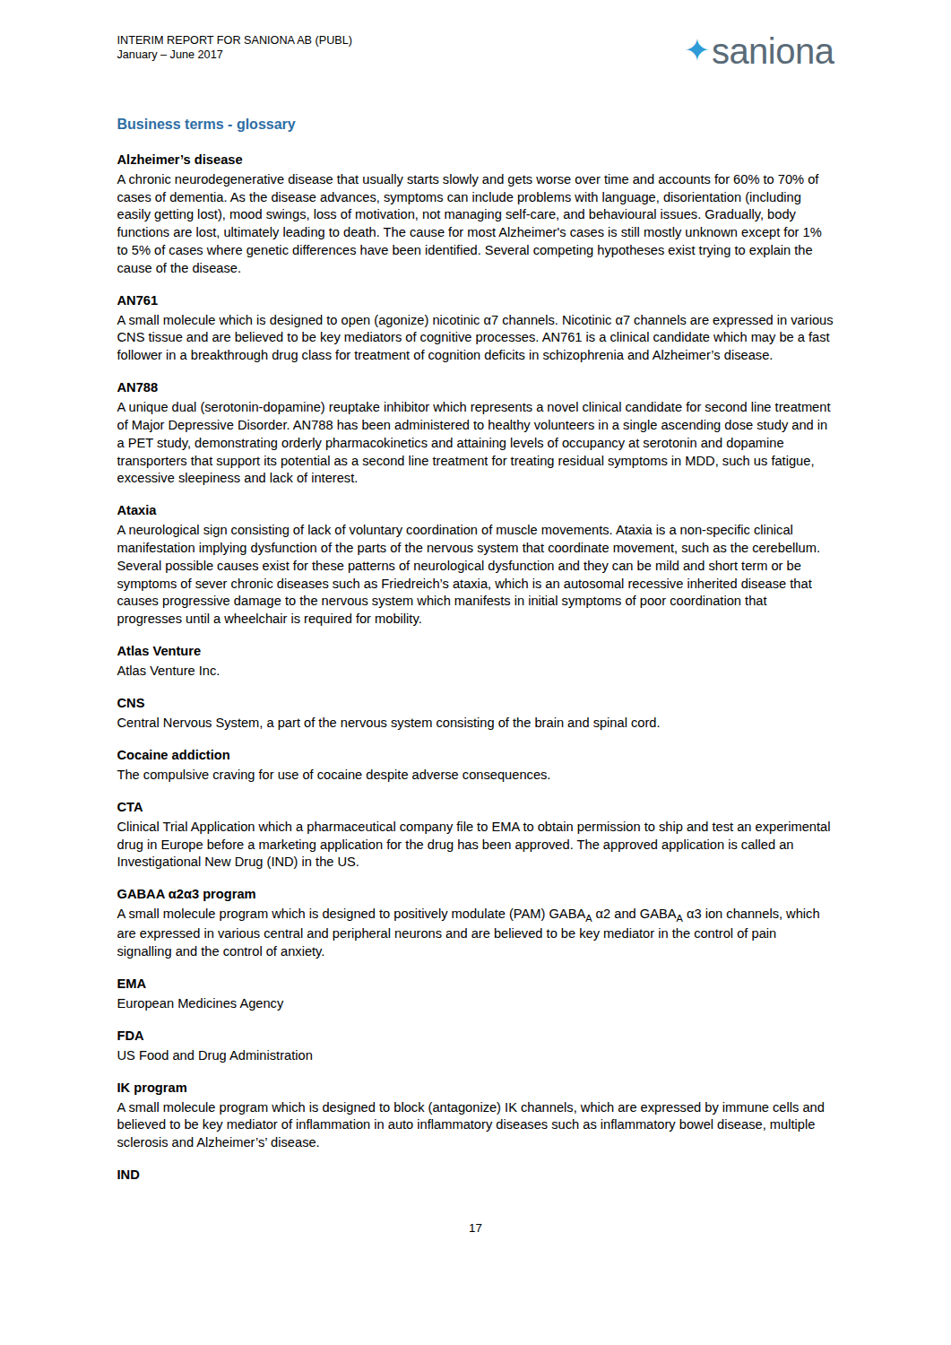INTERIM REPORT FOR SANIONA AB (PUBL)
January – June 2017
✦saniona
Business terms - glossary
Alzheimer’s disease
A chronic neurodegenerative disease that usually starts slowly and gets worse over time and accounts for 60% to 70% of cases of dementia. As the disease advances, symptoms can include problems with language, disorientation (including easily getting lost), mood swings, loss of motivation, not managing self-care, and behavioural issues. Gradually, body functions are lost, ultimately leading to death. The cause for most Alzheimer's cases is still mostly unknown except for 1% to 5% of cases where genetic differences have been identified. Several competing hypotheses exist trying to explain the cause of the disease.
AN761
A small molecule which is designed to open (agonize) nicotinic α7 channels. Nicotinic α7 channels are expressed in various CNS tissue and are believed to be key mediators of cognitive processes. AN761 is a clinical candidate which may be a fast follower in a breakthrough drug class for treatment of cognition deficits in schizophrenia and Alzheimer’s disease.
AN788
A unique dual (serotonin-dopamine) reuptake inhibitor which represents a novel clinical candidate for second line treatment of Major Depressive Disorder. AN788 has been administered to healthy volunteers in a single ascending dose study and in a PET study, demonstrating orderly pharmacokinetics and attaining levels of occupancy at serotonin and dopamine transporters that support its potential as a second line treatment for treating residual symptoms in MDD, such us fatigue, excessive sleepiness and lack of interest.
Ataxia
A neurological sign consisting of lack of voluntary coordination of muscle movements. Ataxia is a non-specific clinical manifestation implying dysfunction of the parts of the nervous system that coordinate movement, such as the cerebellum. Several possible causes exist for these patterns of neurological dysfunction and they can be mild and short term or be symptoms of sever chronic diseases such as Friedreich’s ataxia, which is an autosomal recessive inherited disease that causes progressive damage to the nervous system which manifests in initial symptoms of poor coordination that progresses until a wheelchair is required for mobility.
Atlas Venture
Atlas Venture Inc.
CNS
Central Nervous System, a part of the nervous system consisting of the brain and spinal cord.
Cocaine addiction
The compulsive craving for use of cocaine despite adverse consequences.
CTA
Clinical Trial Application which a pharmaceutical company file to EMA to obtain permission to ship and test an experimental drug in Europe before a marketing application for the drug has been approved. The approved application is called an Investigational New Drug (IND) in the US.
GABAA α2α3 program
A small molecule program which is designed to positively modulate (PAM) GABAA α2 and GABAA α3 ion channels, which are expressed in various central and peripheral neurons and are believed to be key mediator in the control of pain signalling and the control of anxiety.
EMA
European Medicines Agency
FDA
US Food and Drug Administration
IK program
A small molecule program which is designed to block (antagonize) IK channels, which are expressed by immune cells and believed to be key mediator of inflammation in auto inflammatory diseases such as inflammatory bowel disease, multiple sclerosis and Alzheimer’s’ disease.
IND
17